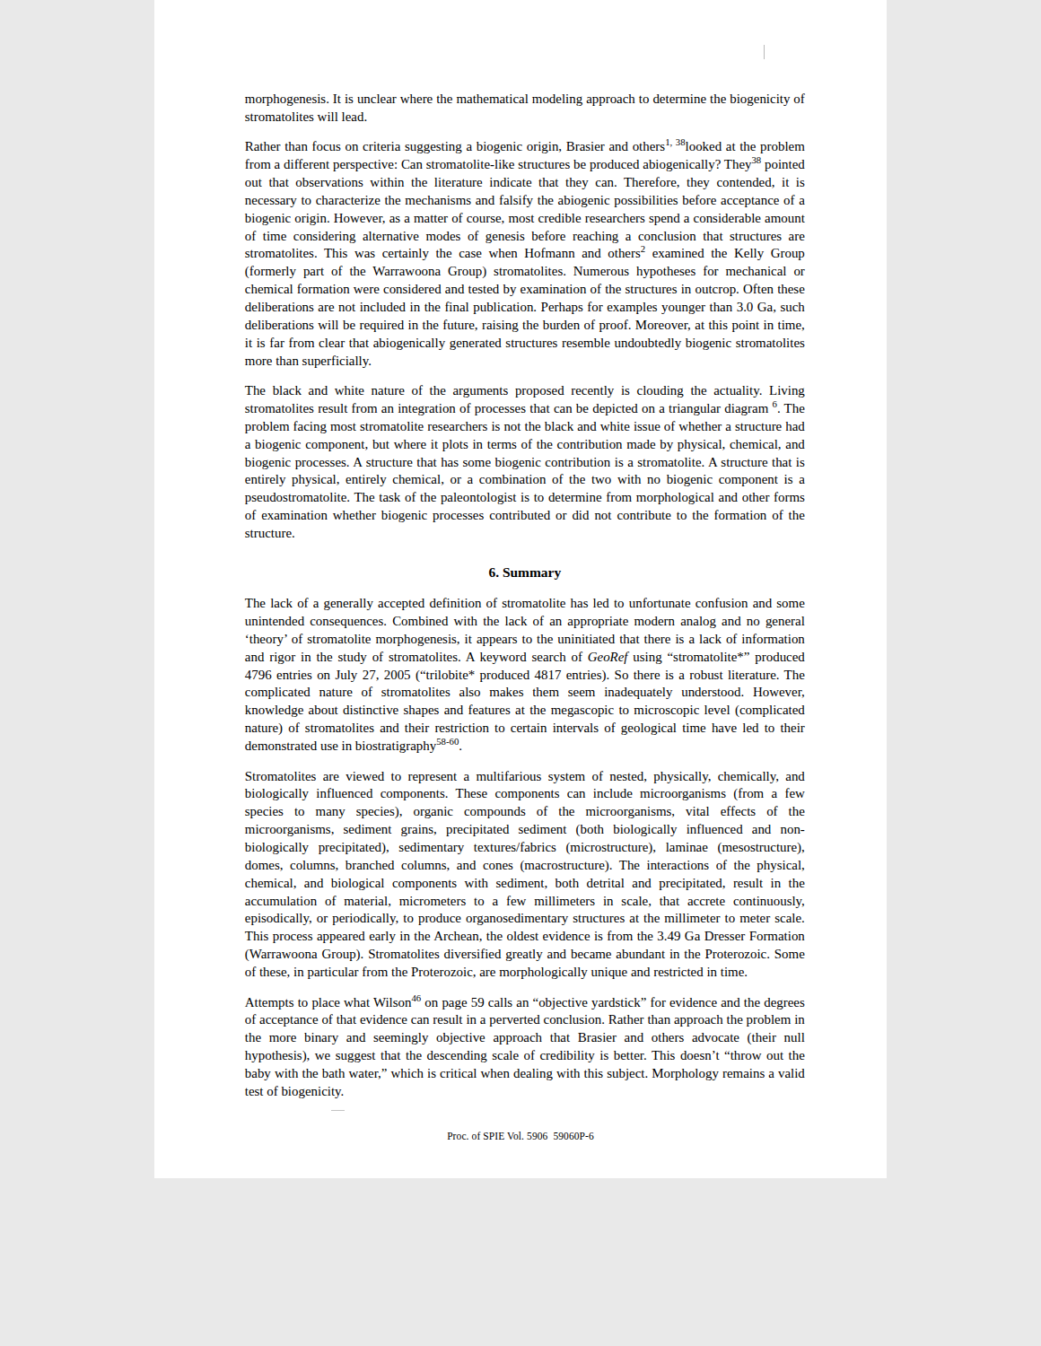morphogenesis. It is unclear where the mathematical modeling approach to determine the biogenicity of stromatolites will lead.
Rather than focus on criteria suggesting a biogenic origin, Brasier and others1, 38looked at the problem from a different perspective: Can stromatolite-like structures be produced abiogenically? They38 pointed out that observations within the literature indicate that they can. Therefore, they contended, it is necessary to characterize the mechanisms and falsify the abiogenic possibilities before acceptance of a biogenic origin. However, as a matter of course, most credible researchers spend a considerable amount of time considering alternative modes of genesis before reaching a conclusion that structures are stromatolites. This was certainly the case when Hofmann and others2 examined the Kelly Group (formerly part of the Warrawoona Group) stromatolites. Numerous hypotheses for mechanical or chemical formation were considered and tested by examination of the structures in outcrop. Often these deliberations are not included in the final publication. Perhaps for examples younger than 3.0 Ga, such deliberations will be required in the future, raising the burden of proof. Moreover, at this point in time, it is far from clear that abiogenically generated structures resemble undoubtedly biogenic stromatolites more than superficially.
The black and white nature of the arguments proposed recently is clouding the actuality. Living stromatolites result from an integration of processes that can be depicted on a triangular diagram 6. The problem facing most stromatolite researchers is not the black and white issue of whether a structure had a biogenic component, but where it plots in terms of the contribution made by physical, chemical, and biogenic processes. A structure that has some biogenic contribution is a stromatolite. A structure that is entirely physical, entirely chemical, or a combination of the two with no biogenic component is a pseudostromatolite. The task of the paleontologist is to determine from morphological and other forms of examination whether biogenic processes contributed or did not contribute to the formation of the structure.
6. Summary
The lack of a generally accepted definition of stromatolite has led to unfortunate confusion and some unintended consequences. Combined with the lack of an appropriate modern analog and no general ‘theory’ of stromatolite morphogenesis, it appears to the uninitiated that there is a lack of information and rigor in the study of stromatolites. A keyword search of GeoRef using “stromatolite*” produced 4796 entries on July 27, 2005 (“trilobite* produced 4817 entries). So there is a robust literature. The complicated nature of stromatolites also makes them seem inadequately understood. However, knowledge about distinctive shapes and features at the megascopic to microscopic level (complicated nature) of stromatolites and their restriction to certain intervals of geological time have led to their demonstrated use in biostratigraphy58-60.
Stromatolites are viewed to represent a multifarious system of nested, physically, chemically, and biologically influenced components. These components can include microorganisms (from a few species to many species), organic compounds of the microorganisms, vital effects of the microorganisms, sediment grains, precipitated sediment (both biologically influenced and non-biologically precipitated), sedimentary textures/fabrics (microstructure), laminae (mesostructure), domes, columns, branched columns, and cones (macrostructure). The interactions of the physical, chemical, and biological components with sediment, both detrital and precipitated, result in the accumulation of material, micrometers to a few millimeters in scale, that accrete continuously, episodically, or periodically, to produce organosedimentary structures at the millimeter to meter scale. This process appeared early in the Archean, the oldest evidence is from the 3.49 Ga Dresser Formation (Warrawoona Group). Stromatolites diversified greatly and became abundant in the Proterozoic. Some of these, in particular from the Proterozoic, are morphologically unique and restricted in time.
Attempts to place what Wilson46 on page 59 calls an “objective yardstick” for evidence and the degrees of acceptance of that evidence can result in a perverted conclusion. Rather than approach the problem in the more binary and seemingly objective approach that Brasier and others advocate (their null hypothesis), we suggest that the descending scale of credibility is better. This doesn’t “throw out the baby with the bath water,” which is critical when dealing with this subject. Morphology remains a valid test of biogenicity.
Proc. of SPIE Vol. 5906 59060P-6